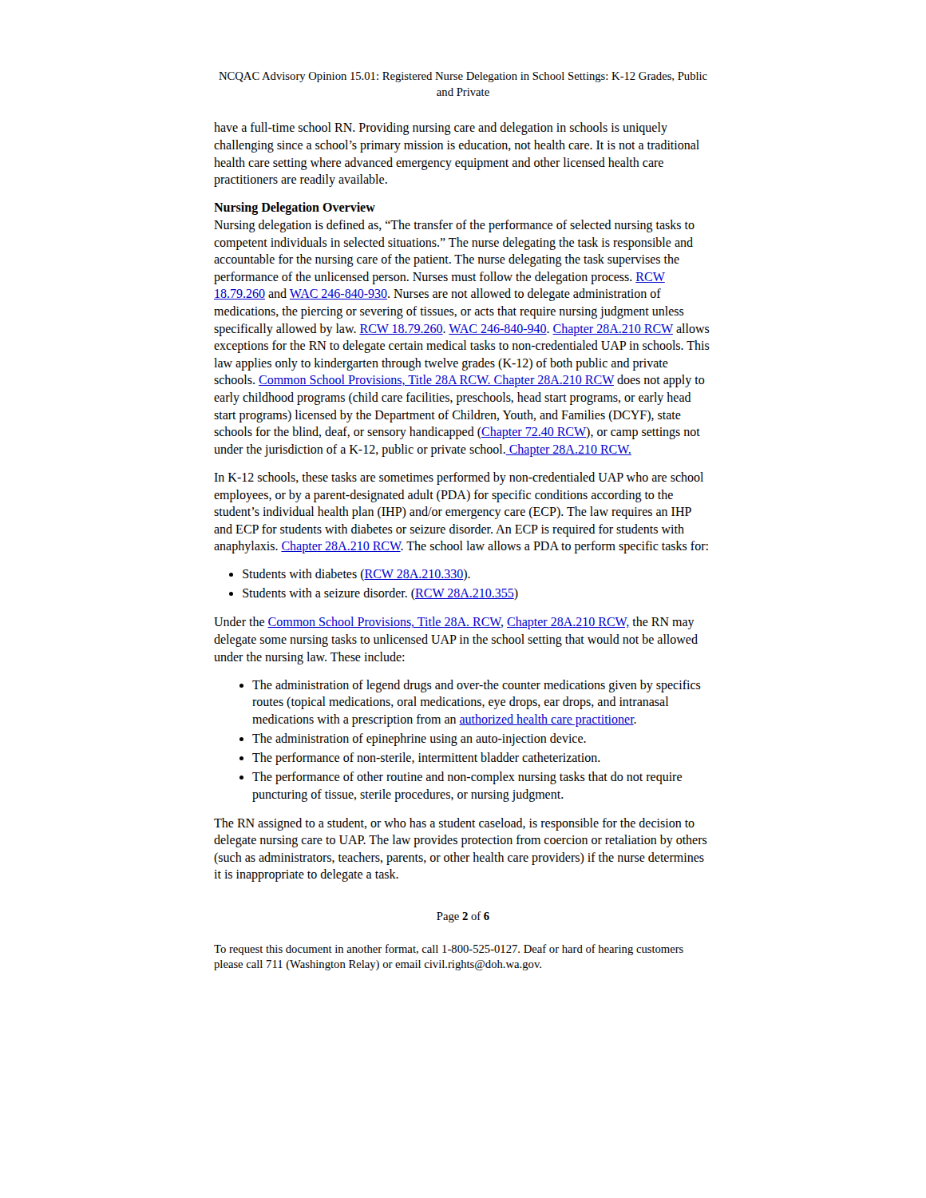NCQAC Advisory Opinion 15.01: Registered Nurse Delegation in School Settings: K-12 Grades, Public and Private
have a full-time school RN. Providing nursing care and delegation in schools is uniquely challenging since a school’s primary mission is education, not health care. It is not a traditional health care setting where advanced emergency equipment and other licensed health care practitioners are readily available.
Nursing Delegation Overview
Nursing delegation is defined as, “The transfer of the performance of selected nursing tasks to competent individuals in selected situations.” The nurse delegating the task is responsible and accountable for the nursing care of the patient. The nurse delegating the task supervises the performance of the unlicensed person. Nurses must follow the delegation process. RCW 18.79.260 and WAC 246-840-930. Nurses are not allowed to delegate administration of medications, the piercing or severing of tissues, or acts that require nursing judgment unless specifically allowed by law. RCW 18.79.260. WAC 246-840-940. Chapter 28A.210 RCW allows exceptions for the RN to delegate certain medical tasks to non-credentialed UAP in schools. This law applies only to kindergarten through twelve grades (K-12) of both public and private schools. Common School Provisions, Title 28A RCW. Chapter 28A.210 RCW does not apply to early childhood programs (child care facilities, preschools, head start programs, or early head start programs) licensed by the Department of Children, Youth, and Families (DCYF), state schools for the blind, deaf, or sensory handicapped (Chapter 72.40 RCW), or camp settings not under the jurisdiction of a K-12, public or private school. Chapter 28A.210 RCW.
In K-12 schools, these tasks are sometimes performed by non-credentialed UAP who are school employees, or by a parent-designated adult (PDA) for specific conditions according to the student’s individual health plan (IHP) and/or emergency care (ECP). The law requires an IHP and ECP for students with diabetes or seizure disorder. An ECP is required for students with anaphylaxis. Chapter 28A.210 RCW. The school law allows a PDA to perform specific tasks for:
Students with diabetes (RCW 28A.210.330).
Students with a seizure disorder. (RCW 28A.210.355)
Under the Common School Provisions, Title 28A. RCW, Chapter 28A.210 RCW, the RN may delegate some nursing tasks to unlicensed UAP in the school setting that would not be allowed under the nursing law. These include:
The administration of legend drugs and over-the counter medications given by specifics routes (topical medications, oral medications, eye drops, ear drops, and intranasal medications with a prescription from an authorized health care practitioner.
The administration of epinephrine using an auto-injection device.
The performance of non-sterile, intermittent bladder catheterization.
The performance of other routine and non-complex nursing tasks that do not require puncturing of tissue, sterile procedures, or nursing judgment.
The RN assigned to a student, or who has a student caseload, is responsible for the decision to delegate nursing care to UAP. The law provides protection from coercion or retaliation by others (such as administrators, teachers, parents, or other health care providers) if the nurse determines it is inappropriate to delegate a task.
Page 2 of 6
To request this document in another format, call 1-800-525-0127. Deaf or hard of hearing customers please call 711 (Washington Relay) or email civil.rights@doh.wa.gov.